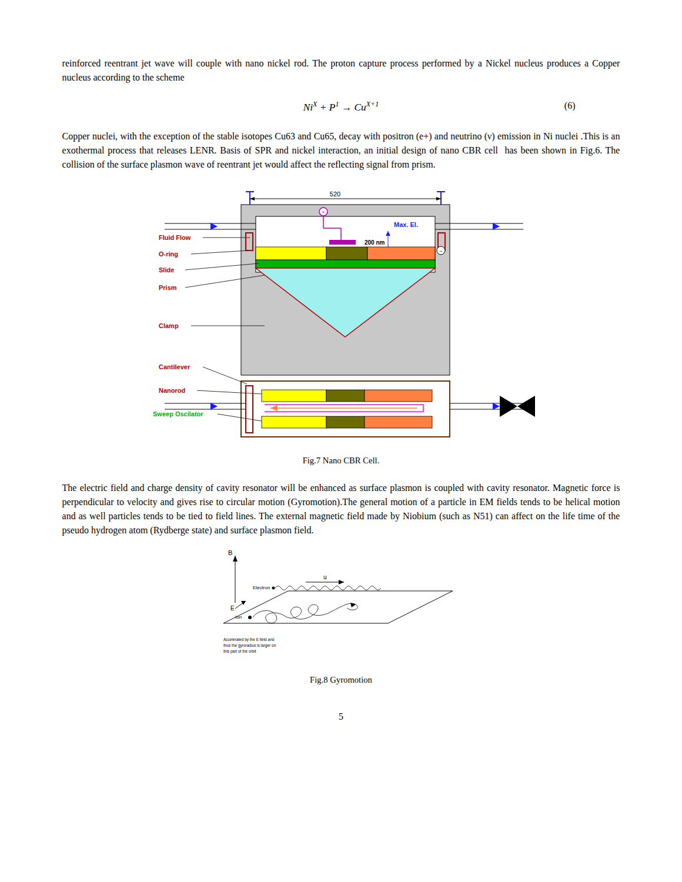reinforced reentrant jet wave will couple with nano nickel rod. The proton capture process performed by a Nickel nucleus produces a Copper nucleus according to the scheme
NiX + P1 → CuX+1 (6)
Copper nuclei, with the exception of the stable isotopes Cu63 and Cu65, decay with positron (e+) and neutrino (ν) emission in Ni nuclei .This is an exothermal process that releases LENR. Basis of SPR and nickel interaction, an initial design of nano CBR cell has been shown in Fig.6. The collision of the surface plasmon wave of reentrant jet would affect the reflecting signal from prism.
520 Clamp Fluid Flow O-ring + − Max. El. 200 nm Slide Prism Cantilever Nanorod Sweep Oscilator
Fig.7 Nano CBR Cell.
The electric field and charge density of cavity resonator will be enhanced as surface plasmon is coupled with cavity resonator. Magnetic force is perpendicular to velocity and gives rise to circular motion (Gyromotion).The general motion of a particle in EM fields tends to be helical motion and as well particles tends to be tied to field lines. The external magnetic field made by Niobium (such as N51) can affect on the life time of the pseudo hydrogen atom (Rydberge state) and surface plasmon field.
B u E Electron Ion Accelerated by the E field and thus the gyroradius is larger on this part of the orbit
Fig.8 Gyromotion
5